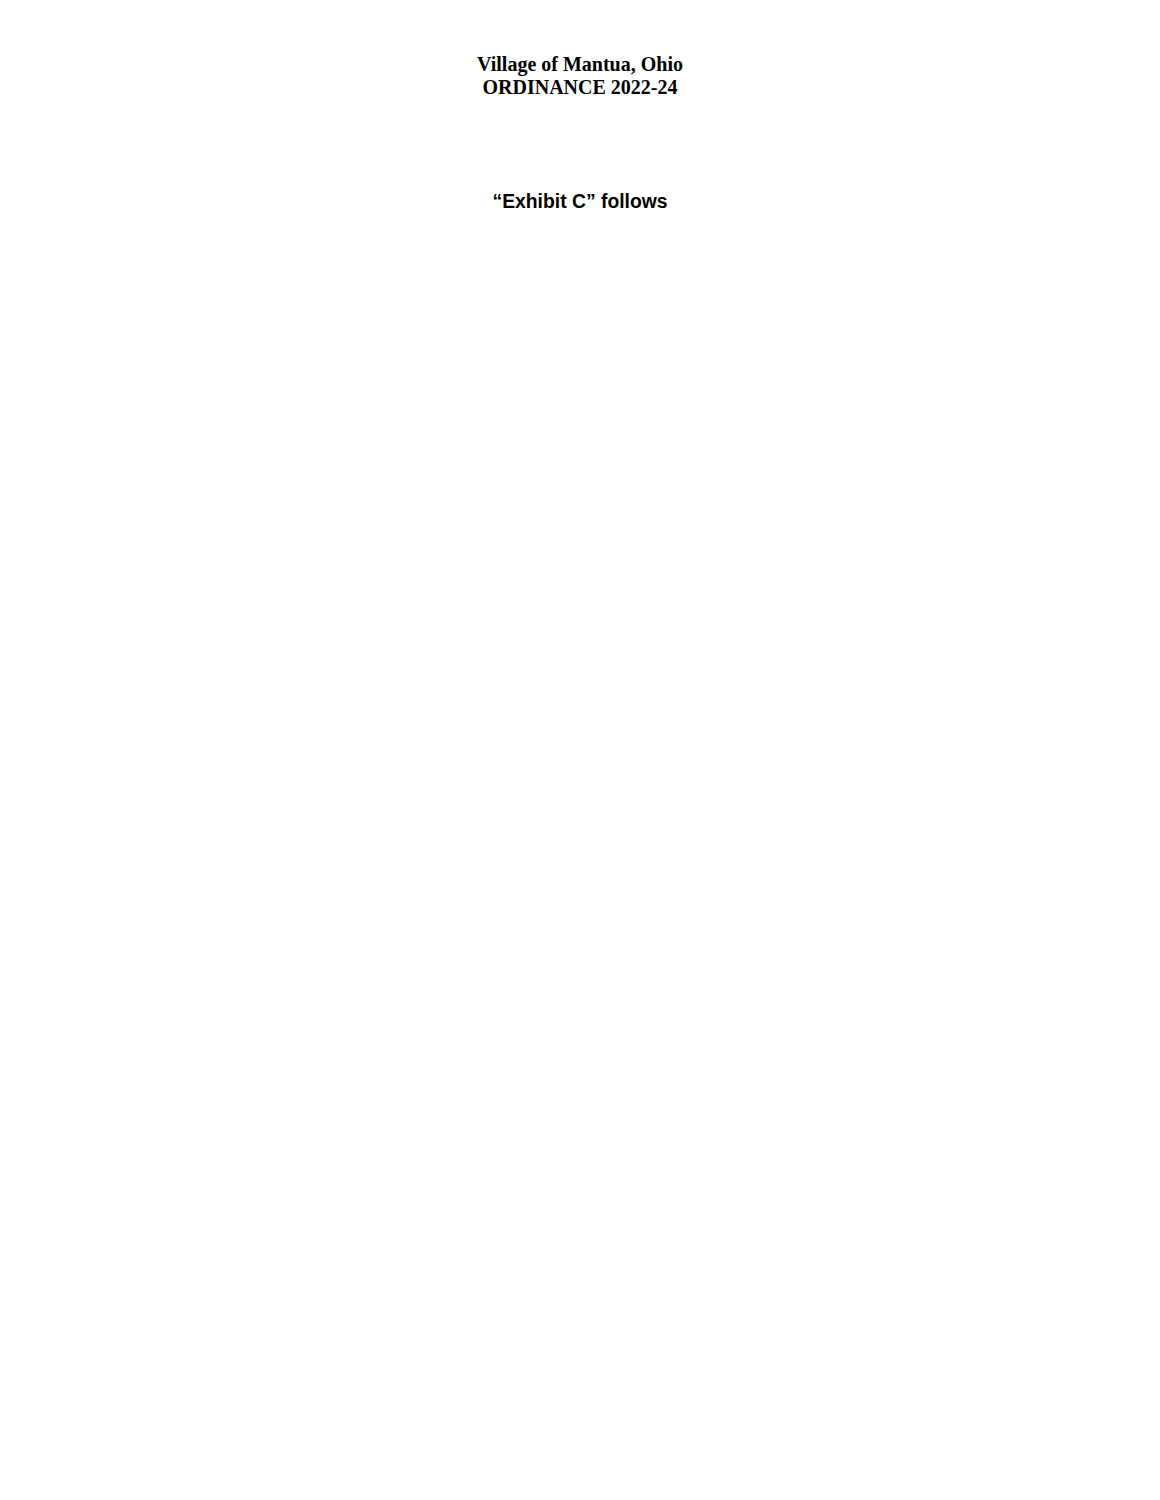Village of Mantua, Ohio
ORDINANCE 2022-24
“Exhibit C” follows